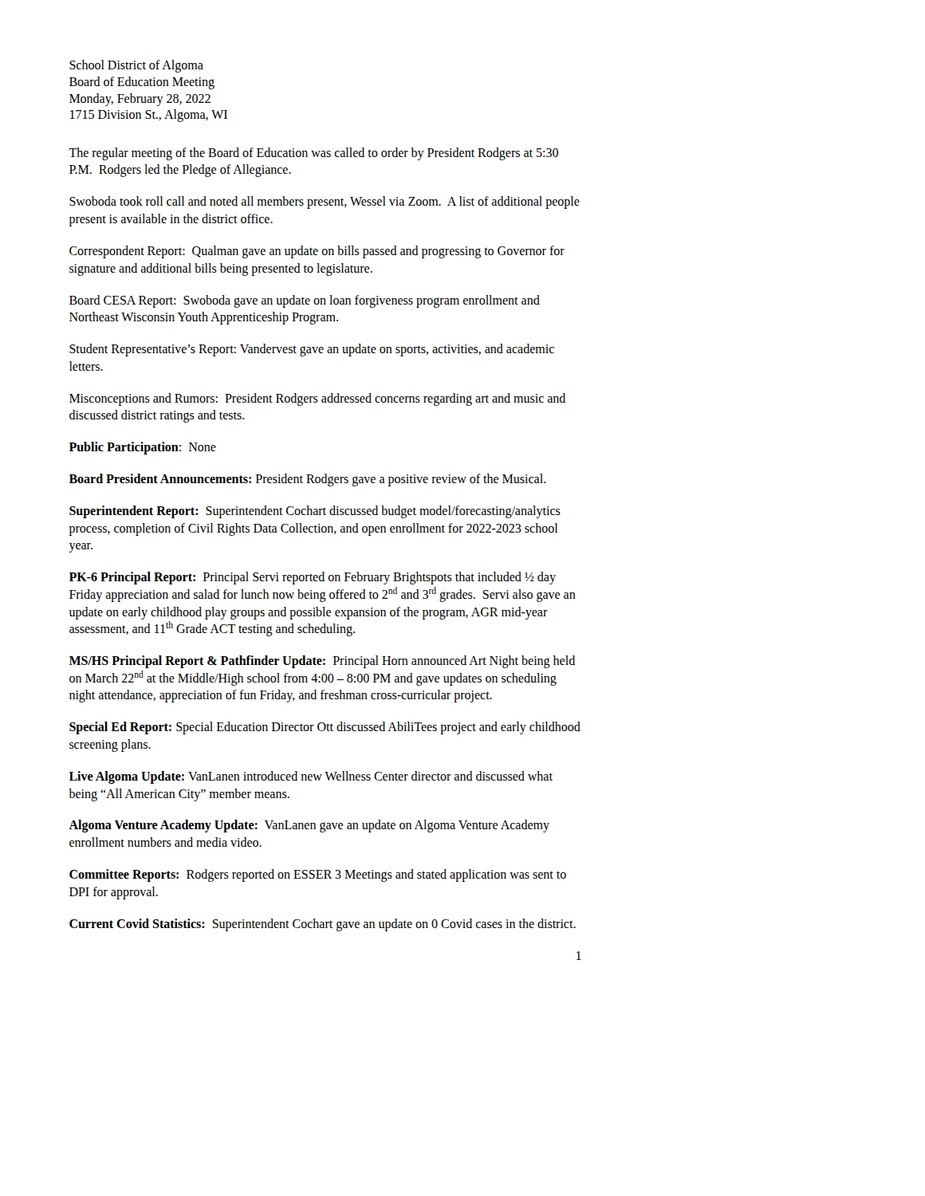School District of Algoma
Board of Education Meeting
Monday, February 28, 2022
1715 Division St., Algoma, WI
The regular meeting of the Board of Education was called to order by President Rodgers at 5:30 P.M. Rodgers led the Pledge of Allegiance.
Swoboda took roll call and noted all members present, Wessel via Zoom. A list of additional people present is available in the district office.
Correspondent Report: Qualman gave an update on bills passed and progressing to Governor for signature and additional bills being presented to legislature.
Board CESA Report: Swoboda gave an update on loan forgiveness program enrollment and Northeast Wisconsin Youth Apprenticeship Program.
Student Representative’s Report: Vandervest gave an update on sports, activities, and academic letters.
Misconceptions and Rumors: President Rodgers addressed concerns regarding art and music and discussed district ratings and tests.
Public Participation: None
Board President Announcements: President Rodgers gave a positive review of the Musical.
Superintendent Report: Superintendent Cochart discussed budget model/forecasting/analytics process, completion of Civil Rights Data Collection, and open enrollment for 2022-2023 school year.
PK-6 Principal Report: Principal Servi reported on February Brightspots that included ½ day Friday appreciation and salad for lunch now being offered to 2nd and 3rd grades. Servi also gave an update on early childhood play groups and possible expansion of the program, AGR mid-year assessment, and 11th Grade ACT testing and scheduling.
MS/HS Principal Report & Pathfinder Update: Principal Horn announced Art Night being held on March 22nd at the Middle/High school from 4:00 – 8:00 PM and gave updates on scheduling night attendance, appreciation of fun Friday, and freshman cross-curricular project.
Special Ed Report: Special Education Director Ott discussed AbiliTees project and early childhood screening plans.
Live Algoma Update: VanLanen introduced new Wellness Center director and discussed what being “All American City” member means.
Algoma Venture Academy Update: VanLanen gave an update on Algoma Venture Academy enrollment numbers and media video.
Committee Reports: Rodgers reported on ESSER 3 Meetings and stated application was sent to DPI for approval.
Current Covid Statistics: Superintendent Cochart gave an update on 0 Covid cases in the district.
1